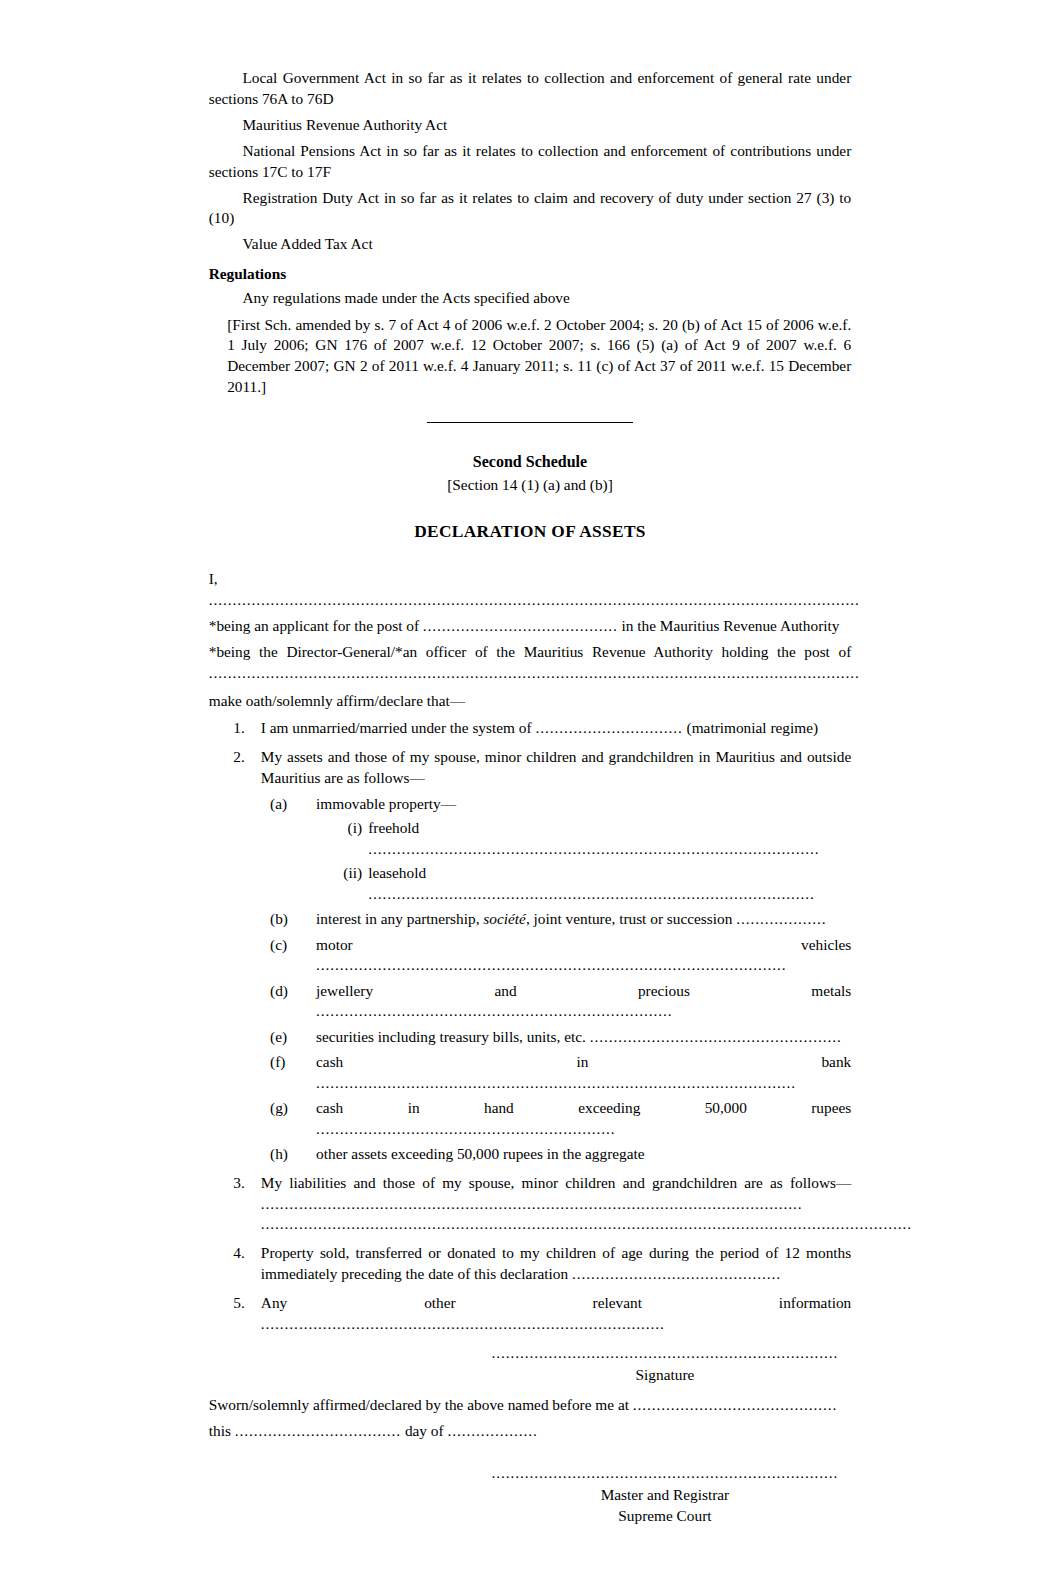Local Government Act in so far as it relates to collection and enforcement of general rate under sections 76A to 76D
Mauritius Revenue Authority Act
National Pensions Act in so far as it relates to collection and enforcement of contributions under sections 17C to 17F
Registration Duty Act in so far as it relates to claim and recovery of duty under section 27 (3) to (10)
Value Added Tax Act
Regulations
Any regulations made under the Acts specified above
[First Sch. amended by s. 7 of Act 4 of 2006 w.e.f. 2 October 2004; s. 20 (b) of Act 15 of 2006 w.e.f. 1 July 2006; GN 176 of 2007 w.e.f. 12 October 2007; s. 166 (5) (a) of Act 9 of 2007 w.e.f. 6 December 2007; GN 2 of 2011 w.e.f. 4 January 2011; s. 11 (c) of Act 37 of 2011 w.e.f. 15 December 2011.]
Second Schedule
[Section 14 (1) (a) and (b)]
DECLARATION OF ASSETS
I, .........................................................................................................................................
*being an applicant for the post of ......................................... in the Mauritius Revenue Authority
*being the Director-General/*an officer of the Mauritius Revenue Authority holding the post of .........................................................................................................................................
make oath/solemnly affirm/declare that—
I am unmarried/married under the system of ............................... (matrimonial regime)
My assets and those of my spouse, minor children and grandchildren in Mauritius and outside Mauritius are as follows—
immovable property—
freehold ...............................................................................................
leasehold ..............................................................................................
interest in any partnership, société, joint venture, trust or succession ...................
motor vehicles ...................................................................................................
jewellery and precious metals ...........................................................................
securities including treasury bills, units, etc. .....................................................
cash in bank .....................................................................................................
cash in hand exceeding 50,000 rupees ...............................................................
other assets exceeding 50,000 rupees in the aggregate
My liabilities and those of my spouse, minor children and grandchildren are as follows— ..................................................................................................................
.........................................................................................................................................
Property sold, transferred or donated to my children of age during the period of 12 months immediately preceding the date of this declaration ............................................
Any other relevant information .....................................................................................
.........................................................................
Signature
Sworn/solemnly affirmed/declared by the above named before me at ...........................................
this ................................... day of ...................
.........................................................................
Master and Registrar
Supreme Court